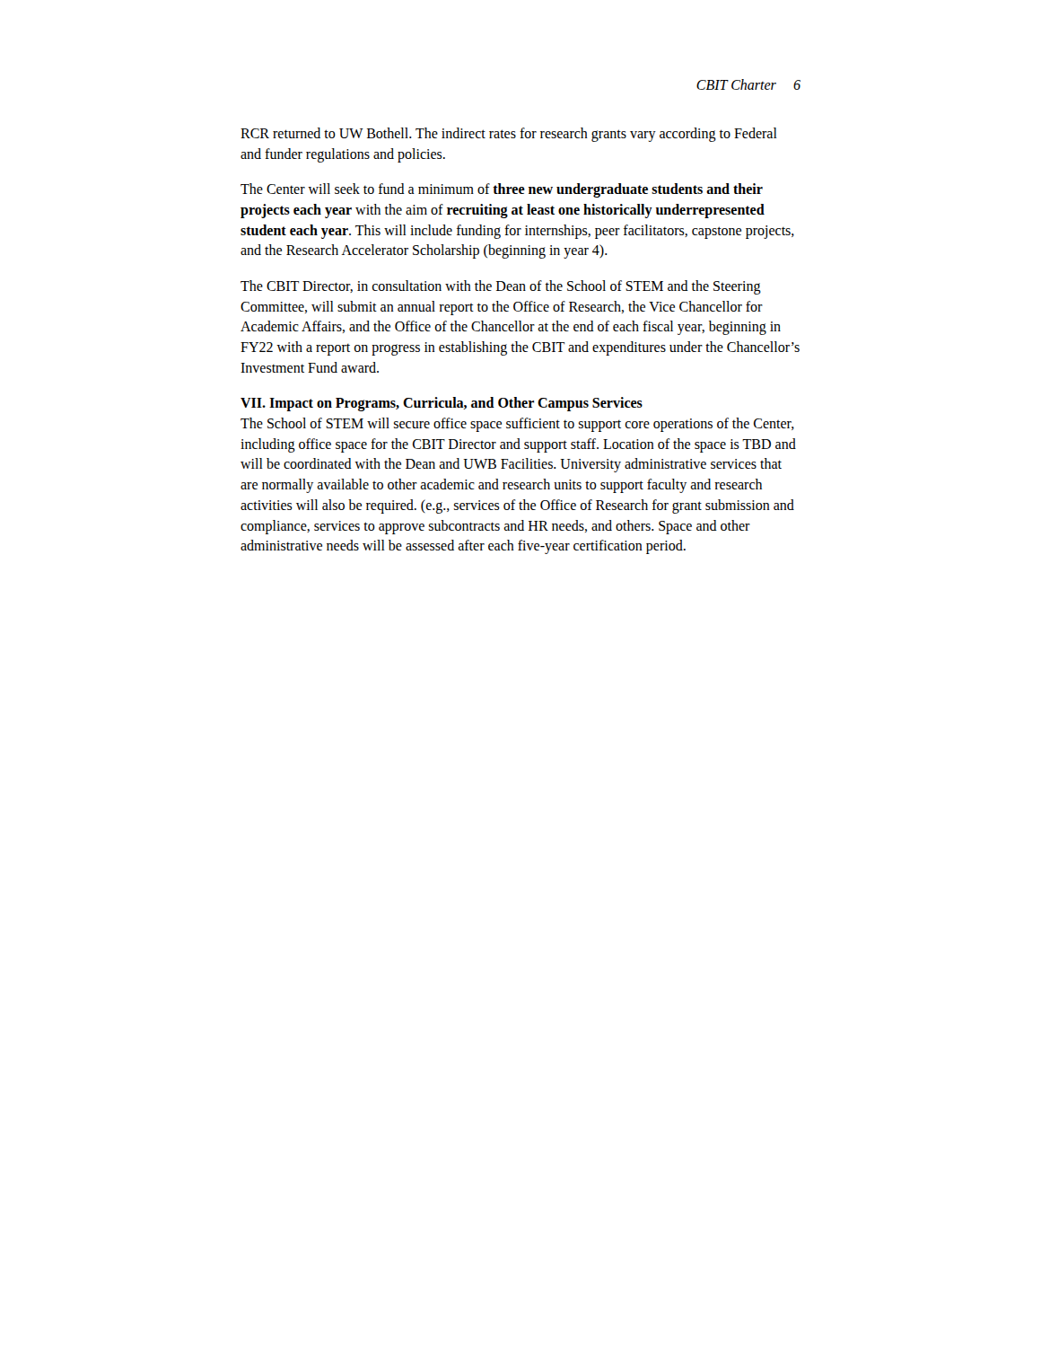CBIT Charter 6
RCR returned to UW Bothell. The indirect rates for research grants vary according to Federal and funder regulations and policies.
The Center will seek to fund a minimum of three new undergraduate students and their projects each year with the aim of recruiting at least one historically underrepresented student each year. This will include funding for internships, peer facilitators, capstone projects, and the Research Accelerator Scholarship (beginning in year 4).
The CBIT Director, in consultation with the Dean of the School of STEM and the Steering Committee, will submit an annual report to the Office of Research, the Vice Chancellor for Academic Affairs, and the Office of the Chancellor at the end of each fiscal year, beginning in FY22 with a report on progress in establishing the CBIT and expenditures under the Chancellor’s Investment Fund award.
VII. Impact on Programs, Curricula, and Other Campus Services
The School of STEM will secure office space sufficient to support core operations of the Center, including office space for the CBIT Director and support staff. Location of the space is TBD and will be coordinated with the Dean and UWB Facilities. University administrative services that are normally available to other academic and research units to support faculty and research activities will also be required. (e.g., services of the Office of Research for grant submission and compliance, services to approve subcontracts and HR needs, and others. Space and other administrative needs will be assessed after each five-year certification period.